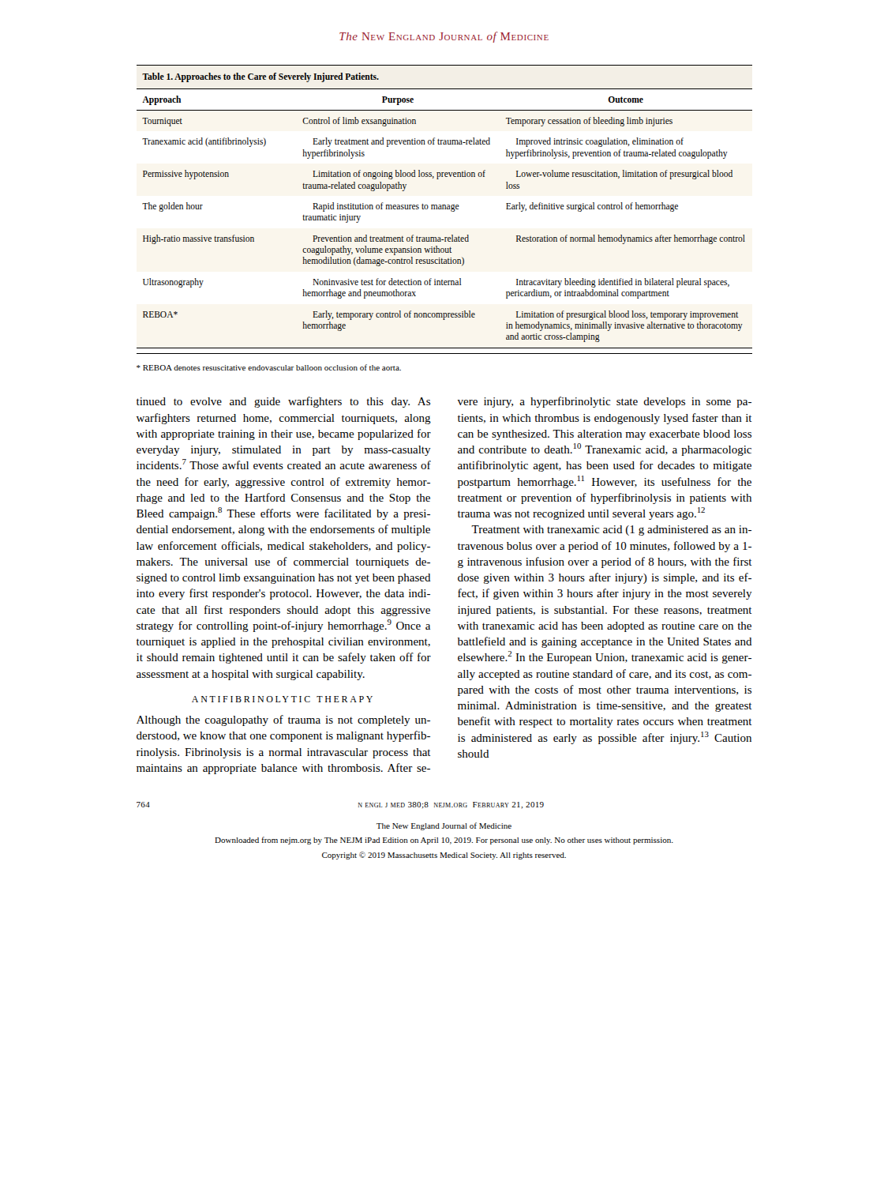The New England Journal of Medicine
Table 1. Approaches to the Care of Severely Injured Patients.
| Approach | Purpose | Outcome |
| --- | --- | --- |
| Tourniquet | Control of limb exsanguination | Temporary cessation of bleeding limb injuries |
| Tranexamic acid (antifibrinolysis) | Early treatment and prevention of trauma-related hyperfibrinolysis | Improved intrinsic coagulation, elimination of hyperfibrinolysis, prevention of trauma-related coagulopathy |
| Permissive hypotension | Limitation of ongoing blood loss, prevention of trauma-related coagulopathy | Lower-volume resuscitation, limitation of presurgical blood loss |
| The golden hour | Rapid institution of measures to manage traumatic injury | Early, definitive surgical control of hemorrhage |
| High-ratio massive transfusion | Prevention and treatment of trauma-related coagulopathy, volume expansion without hemodilution (damage-control resuscitation) | Restoration of normal hemodynamics after hemorrhage control |
| Ultrasonography | Noninvasive test for detection of internal hemorrhage and pneumothorax | Intracavitary bleeding identified in bilateral pleural spaces, pericardium, or intraabdominal compartment |
| REBOA* | Early, temporary control of noncompressible hemorrhage | Limitation of presurgical blood loss, temporary improvement in hemodynamics, minimally invasive alternative to thoracotomy and aortic cross-clamping |
* REBOA denotes resuscitative endovascular balloon occlusion of the aorta.
tinued to evolve and guide warfighters to this day. As warfighters returned home, commercial tourniquets, along with appropriate training in their use, became popularized for everyday injury, stimulated in part by mass-casualty incidents.7 Those awful events created an acute awareness of the need for early, aggressive control of extremity hemorrhage and led to the Hartford Consensus and the Stop the Bleed campaign.8 These efforts were facilitated by a presidential endorsement, along with the endorsements of multiple law enforcement officials, medical stakeholders, and policymakers. The universal use of commercial tourniquets designed to control limb exsanguination has not yet been phased into every first responder's protocol. However, the data indicate that all first responders should adopt this aggressive strategy for controlling point-of-injury hemorrhage.9 Once a tourniquet is applied in the prehospital civilian environment, it should remain tightened until it can be safely taken off for assessment at a hospital with surgical capability.
Antifibrinolytic Therapy
Although the coagulopathy of trauma is not completely understood, we know that one component is malignant hyperfibrinolysis. Fibrinolysis is a normal intravascular process that maintains an appropriate balance with thrombosis. After severe injury, a hyperfibrinolytic state develops in some patients, in which thrombus is endogenously lysed faster than it can be synthesized. This alteration may exacerbate blood loss and contribute to death.10 Tranexamic acid, a pharmacologic antifibrinolytic agent, has been used for decades to mitigate postpartum hemorrhage.11 However, its usefulness for the treatment or prevention of hyperfibrinolysis in patients with trauma was not recognized until several years ago.12
Treatment with tranexamic acid (1 g administered as an intravenous bolus over a period of 10 minutes, followed by a 1-g intravenous infusion over a period of 8 hours, with the first dose given within 3 hours after injury) is simple, and its effect, if given within 3 hours after injury in the most severely injured patients, is substantial. For these reasons, treatment with tranexamic acid has been adopted as routine care on the battlefield and is gaining acceptance in the United States and elsewhere.2 In the European Union, tranexamic acid is generally accepted as routine standard of care, and its cost, as compared with the costs of most other trauma interventions, is minimal. Administration is time-sensitive, and the greatest benefit with respect to mortality rates occurs when treatment is administered as early as possible after injury.13 Caution should
764 n engl j med 380;8 nejm.org February 21, 2019
The New England Journal of Medicine
Downloaded from nejm.org by The NEJM iPad Edition on April 10, 2019. For personal use only. No other uses without permission.
Copyright © 2019 Massachusetts Medical Society. All rights reserved.